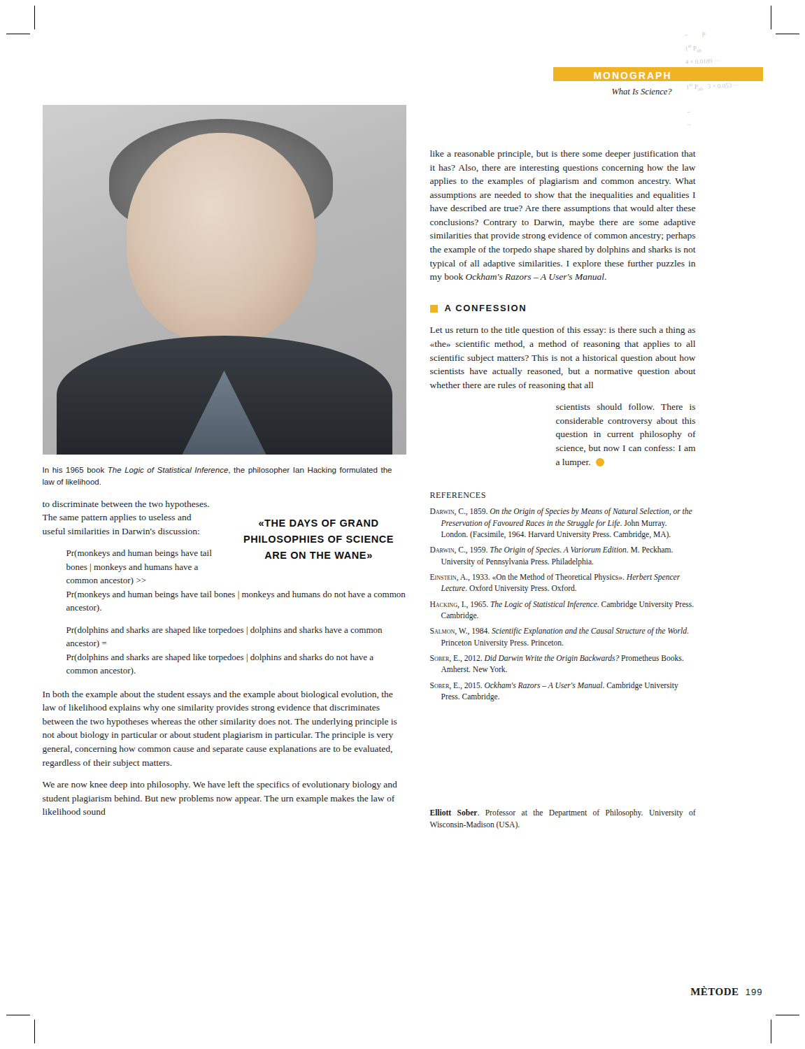~ P
1st Pab
4 × 0.0189 ···
1st Pab 3 × 0.053 ···
~
~
MONOGRAPH
What Is Science?
In his 1965 book The Logic of Statistical Inference, the philosopher Ian Hacking formulated the law of likelihood.
«THE DAYS OF GRAND PHILOSOPHIES OF SCIENCE ARE ON THE WANE»
to discriminate between the two hypotheses. The same pattern applies to useless and useful similarities in Darwin's discussion:
Pr(monkeys and human beings have tail bones | monkeys and humans have a common ancestor) >>
Pr(monkeys and human beings have tail bones | monkeys and humans do not have a common ancestor).
Pr(dolphins and sharks are shaped like torpedoes | dolphins and sharks have a common ancestor) =
Pr(dolphins and sharks are shaped like torpedoes | dolphins and sharks do not have a common ancestor).
In both the example about the student essays and the example about biological evolution, the law of likelihood explains why one similarity provides strong evidence that discriminates between the two hypotheses whereas the other similarity does not. The underlying principle is not about biology in particular or about student plagiarism in particular. The principle is very general, concerning how common cause and separate cause explanations are to be evaluated, regardless of their subject matters.
We are now knee deep into philosophy. We have left the specifics of evolutionary biology and student plagiarism behind. But new problems now appear. The urn example makes the law of likelihood sound
like a reasonable principle, but is there some deeper justification that it has? Also, there are interesting questions concerning how the law applies to the examples of plagiarism and common ancestry. What assumptions are needed to show that the inequalities and equalities I have described are true? Are there assumptions that would alter these conclusions? Contrary to Darwin, maybe there are some adaptive similarities that provide strong evidence of common ancestry; perhaps the example of the torpedo shape shared by dolphins and sharks is not typical of all adaptive similarities. I explore these further puzzles in my book Ockham's Razors – A User's Manual.
A CONFESSION
Let us return to the title question of this essay: is there such a thing as «the» scientific method, a method of reasoning that applies to all scientific subject matters? This is not a historical question about how scientists have actually reasoned, but a normative question about whether there are rules of reasoning that all
scientists should follow. There is considerable controversy about this question in current philosophy of science, but now I can confess: I am a lumper.
REFERENCES
Darwin, C., 1859. On the Origin of Species by Means of Natural Selection, or the Preservation of Favoured Races in the Struggle for Life. John Murray. London. (Facsimile, 1964. Harvard University Press. Cambridge, MA).
Darwin, C., 1959. The Origin of Species. A Variorum Edition. M. Peckham. University of Pennsylvania Press. Philadelphia.
Einstein, A., 1933. «On the Method of Theoretical Physics». Herbert Spencer Lecture. Oxford University Press. Oxford.
Hacking, I., 1965. The Logic of Statistical Inference. Cambridge University Press. Cambridge.
Salmon, W., 1984. Scientific Explanation and the Causal Structure of the World. Princeton University Press. Princeton.
Sober, E., 2012. Did Darwin Write the Origin Backwards? Prometheus Books. Amherst. New York.
Sober, E., 2015. Ockham's Razors – A User's Manual. Cambridge University Press. Cambridge.
Elliott Sober. Professor at the Department of Philosophy. University of Wisconsin-Madison (USA).
MÈTODE 199